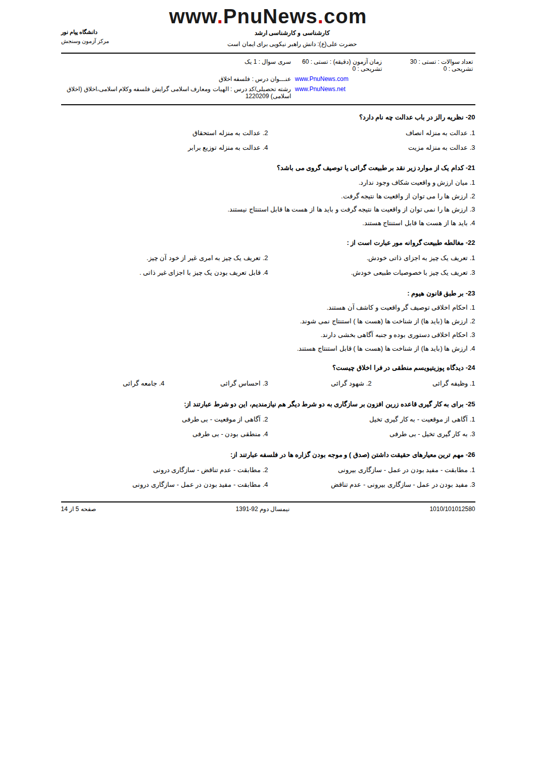www. PnuNews. com
کارشناسی و کارشناسی ارشد
حضرت علی(ع): دانش راهبر نیکویی برای ایمان است
دانشگاه پیام نور
مرکز آزمون وسنجش
| تعداد سوالات : تستی : 30 تشریحی : 0 | زمان آزمون (دقیقه) : تستی : 60 تشریحی : 0 | سری سوال : 1 یک | |
| www.PnuNews.com | عنـــوان درس : فلسفه اخلاق |
| www.PnuNews.net | رشته تحصیلی/کد درس : الهیات ومعارف اسلامی گرایش فلسفه وکلام اسلامی،اخلاق (اخلاق اسلامی) 1220209 |
20- نظریه رالز در باب عدالت چه نام دارد؟
1. عدالت به منزله انصاف
2. عدالت به منزله استحقاق
3. عدالت به منزله مزیت
4. عدالت به منزله توزیع برابر
21- کدام یک از موارد زیر نقد بر طبیعت گرائی یا توصیف گروی می باشد؟
1. میان ارزش و واقعیت شکاف وجود ندارد.
2. ارزش ها را می توان از واقعیت ها نتیجه گرفت.
3. ارزش ها را نمی توان از واقعیت ها نتیجه گرفت و باید ها از هست ها قابل استنتاج نیستند.
4. باید ها از هست ها قابل استنتاج هستند.
22- مغالطه طبیعت گروانه مور عبارت است از :
1. تعریف یک چیز به اجزای ذاتی خودش.
2. تعریف یک چیز به امری غیر از خود آن چیز.
3. تعریف یک چیز با خصوصیات طبیعی خودش.
4. قابل تعریف بودن یک چیز با اجزای غیر ذاتی .
23- بر طبق قانون هیوم :
1. احکام اخلاقی توصیف گر واقعیت و کاشف آن هستند.
2. ارزش ها (باید ها) از شناخت ها (هست ها ) استنتاج نمی شوند.
3. احکام اخلاقی دستوری بوده و جنبه آگاهی بخشی دارند.
4. ارزش ها (باید ها) از شناخت ها (هست ها ) قابل استنتاج هستند.
24- دیدگاه پوزیتیویسم منطقی در فرا اخلاق چیست؟
1. وظیفه گرائی
2. شهود گرائی
3. احساس گرائی
4. جامعه گرائی
25- برای به کار گیری قاعده زرین افزون بر سازگاری به دو شرط دیگر هم نیازمندیم، این دو شرط عبارتند از:
1. آگاهی از موقعیت - به کار گیری تخیل
2. آگاهی از موقعیت - بی طرفی
3. به کار گیری تخیل - بی طرفی
4. منطقی بودن - بی طرفی
26- مهم ترین معیارهای حقیقت داشتن (صدق ) و موجه بودن گزاره ها در فلسفه عبارتند از:
1. مطابقت - مفید بودن در عمل - سازگاری بیرونی
2. مطابقت - عدم تناقض - سازگاری درونی
3. مفید بودن در عمل - سازگاری بیرونی - عدم تناقض
4. مطابقت - مفید بودن در عمل - سازگاری درونی
1010/101012580
نیمسال دوم 92-1391
صفحه 5 از 14